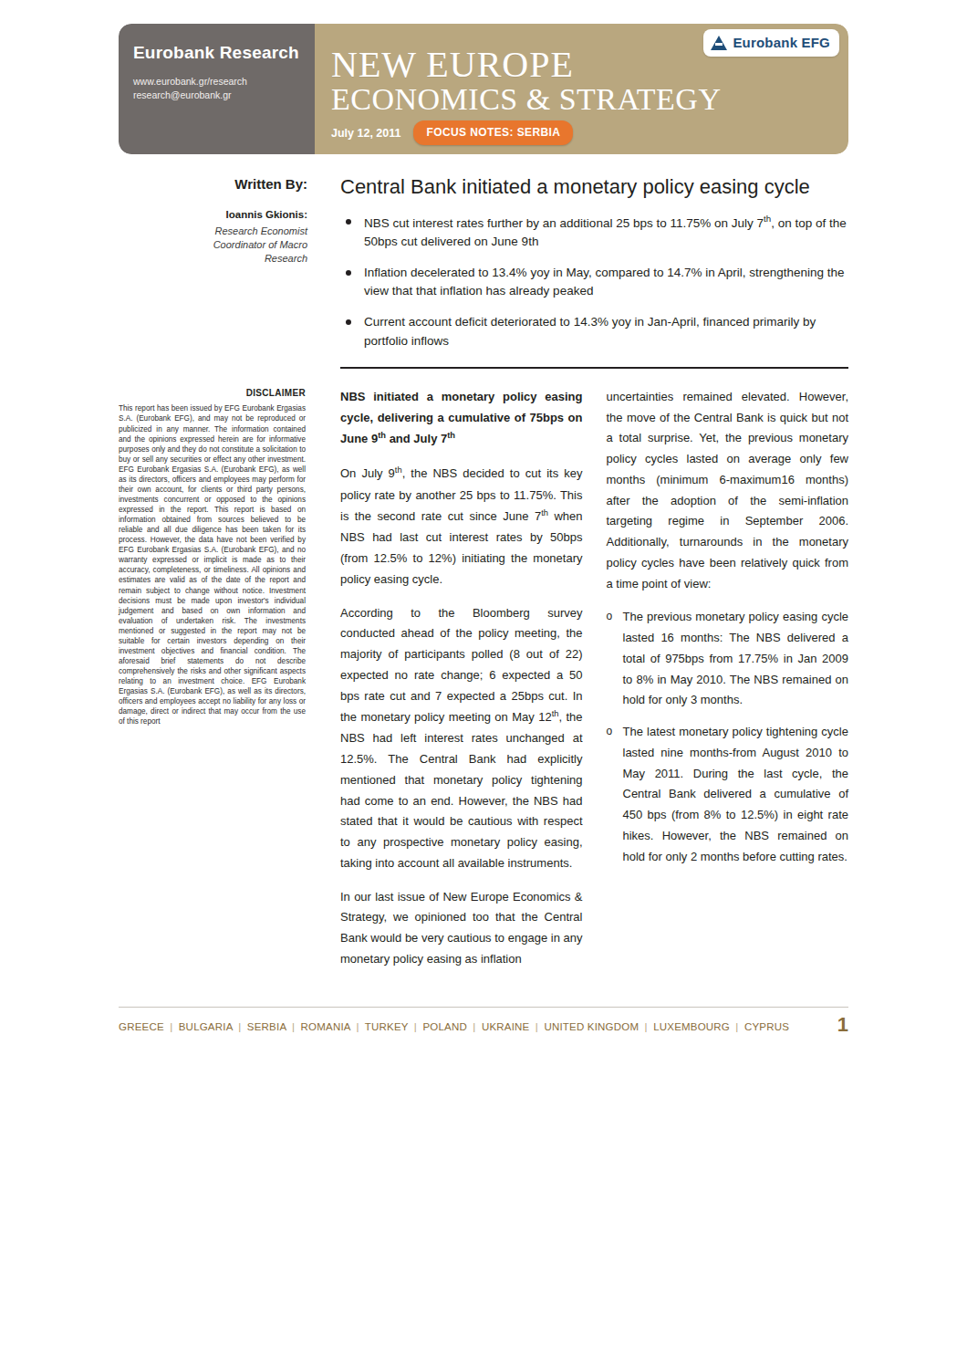Eurobank Research
www.eurobank.gr/research
research@eurobank.gr
Eurobank EFG
NEW EUROPE
ECONOMICS & STRATEGY
July 12, 2011 FOCUS NOTES: SERBIA
Written By:
Ioannis Gkionis:
Research Economist
Coordinator of Macro
Research
Central Bank initiated a monetary policy easing cycle
NBS cut interest rates further by an additional 25 bps to 11.75% on July 7th, on top of the 50bps cut delivered on June 9th
Inflation decelerated to 13.4% yoy in May, compared to 14.7% in April, strengthening the view that that inflation has already peaked
Current account deficit deteriorated to 14.3% yoy in Jan-April, financed primarily by portfolio inflows
DISCLAIMER
This report has been issued by EFG Eurobank Ergasias S.A. (Eurobank EFG), and may not be reproduced or publicized in any manner. The information contained and the opinions expressed herein are for informative purposes only and they do not constitute a solicitation to buy or sell any securities or effect any other investment. EFG Eurobank Ergasias S.A. (Eurobank EFG), as well as its directors, officers and employees may perform for their own account, for clients or third party persons, investments concurrent or opposed to the opinions expressed in the report. This report is based on information obtained from sources believed to be reliable and all due diligence has been taken for its process. However, the data have not been verified by EFG Eurobank Ergasias S.A. (Eurobank EFG), and no warranty expressed or implicit is made as to their accuracy, completeness, or timeliness. All opinions and estimates are valid as of the date of the report and remain subject to change without notice. Investment decisions must be made upon investor's individual judgement and based on own information and evaluation of undertaken risk. The investments mentioned or suggested in the report may not be suitable for certain investors depending on their investment objectives and financial condition. The aforesaid brief statements do not describe comprehensively the risks and other significant aspects relating to an investment choice. EFG Eurobank Ergasias S.A. (Eurobank EFG), as well as its directors, officers and employees accept no liability for any loss or damage, direct or indirect that may occur from the use of this report
NBS initiated a monetary policy easing cycle, delivering a cumulative of 75bps on June 9th and July 7th
On July 9th, the NBS decided to cut its key policy rate by another 25 bps to 11.75%. This is the second rate cut since June 7th when NBS had last cut interest rates by 50bps (from 12.5% to 12%) initiating the monetary policy easing cycle.
According to the Bloomberg survey conducted ahead of the policy meeting, the majority of participants polled (8 out of 22) expected no rate change; 6 expected a 50 bps rate cut and 7 expected a 25bps cut. In the monetary policy meeting on May 12th, the NBS had left interest rates unchanged at 12.5%. The Central Bank had explicitly mentioned that monetary policy tightening had come to an end. However, the NBS had stated that it would be cautious with respect to any prospective monetary policy easing, taking into account all available instruments.
In our last issue of New Europe Economics & Strategy, we opinioned too that the Central Bank would be very cautious to engage in any monetary policy easing as inflation
uncertainties remained elevated. However, the move of the Central Bank is quick but not a total surprise. Yet, the previous monetary policy cycles lasted on average only few months (minimum 6-maximum16 months) after the adoption of the semi-inflation targeting regime in September 2006. Additionally, turnarounds in the monetary policy cycles have been relatively quick from a time point of view:
o
The previous monetary policy easing cycle lasted 16 months: The NBS delivered a total of 975bps from 17.75% in Jan 2009 to 8% in May 2010. The NBS remained on hold for only 3 months.
o
The latest monetary policy tightening cycle lasted nine months-from August 2010 to May 2011. During the last cycle, the Central Bank delivered a cumulative of 450 bps (from 8% to 12.5%) in eight rate hikes. However, the NBS remained on hold for only 2 months before cutting rates.
GREECE | BULGARIA | SERBIA | ROMANIA | TURKEY | POLAND | UKRAINE | UNITED KINGDOM | LUXEMBOURG | CYPRUS
1